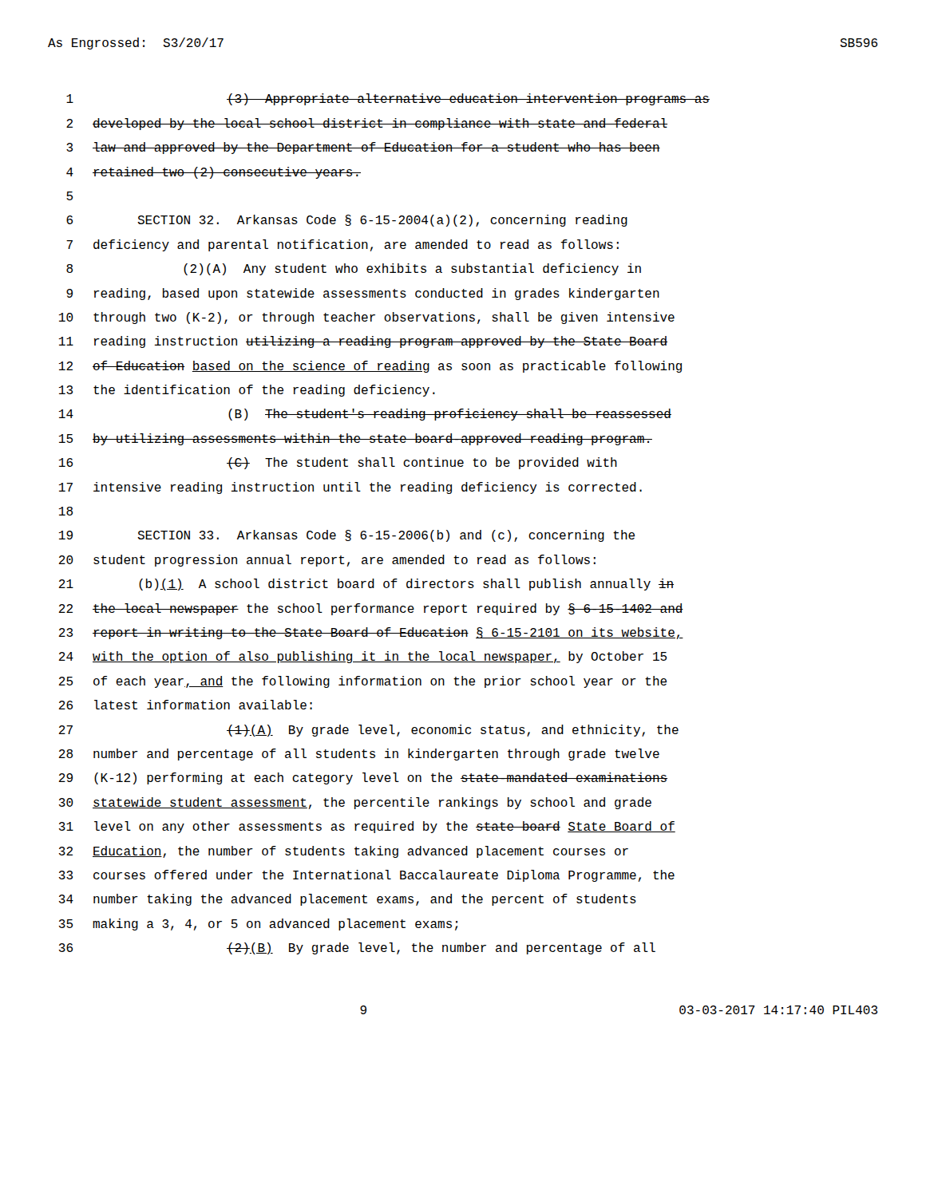As Engrossed: S3/20/17 SB596
(3) Appropriate alternative education intervention programs as
developed by the local school district in compliance with state and federal
law and approved by the Department of Education for a student who has been
retained two (2) consecutive years.
SECTION 32. Arkansas Code § 6-15-2004(a)(2), concerning reading
deficiency and parental notification, are amended to read as follows:
(2)(A) Any student who exhibits a substantial deficiency in
reading, based upon statewide assessments conducted in grades kindergarten
through two (K-2), or through teacher observations, shall be given intensive
reading instruction utilizing a reading program approved by the State Board
of Education based on the science of reading as soon as practicable following
the identification of the reading deficiency.
(B) The student's reading proficiency shall be reassessed
by utilizing assessments within the state board-approved reading program.
(C) The student shall continue to be provided with
intensive reading instruction until the reading deficiency is corrected.
SECTION 33. Arkansas Code § 6-15-2006(b) and (c), concerning the
student progression annual report, are amended to read as follows:
(b)(1) A school district board of directors shall publish annually in
the local newspaper the school performance report required by § 6-15-1402 and
report in writing to the State Board of Education § 6-15-2101 on its website,
with the option of also publishing it in the local newspaper, by October 15
of each year, and the following information on the prior school year or the
latest information available:
(1)(A) By grade level, economic status, and ethnicity, the
number and percentage of all students in kindergarten through grade twelve
(K-12) performing at each category level on the state-mandated examinations
statewide student assessment, the percentile rankings by school and grade
level on any other assessments as required by the state board State Board of
Education, the number of students taking advanced placement courses or
courses offered under the International Baccalaureate Diploma Programme, the
number taking the advanced placement exams, and the percent of students
making a 3, 4, or 5 on advanced placement exams;
(2)(B) By grade level, the number and percentage of all
9 03-03-2017 14:17:40 PIL403